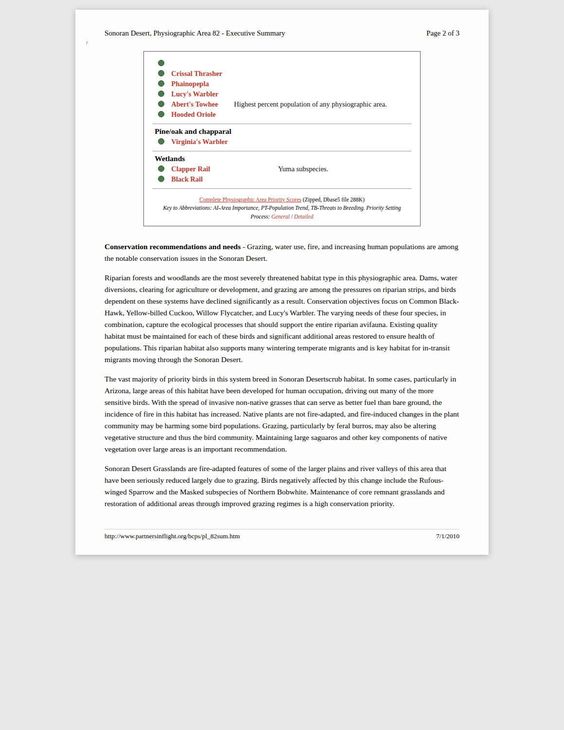r
Sonoran Desert, Physiographic Area 82 - Executive Summary
Page 2 of 3
| | Crissal Thrasher | |
| | Phainopepla | |
| | Lucy's Warbler | |
| | Abert's Towhee | Highest percent population of any physiographic area. |
| | Hooded Oriole | |
| Pine/oak and chapparal |
| | Virginia's Warbler | |
| Wetlands |
| | Clapper Rail | Yuma subspecies. |
| | Black Rail | |
Complete Physiographic Area Priority Scores (Zipped, Dbase5 file 288K)
Key to Abbreviations: AI-Area Importance, PT-Population Trend, TB-Threats to Breeding. Priority Setting Process: General / Detailed
Conservation recommendations and needs - Grazing, water use, fire, and increasing human populations are among the notable conservation issues in the Sonoran Desert.
Riparian forests and woodlands are the most severely threatened habitat type in this physiographic area. Dams, water diversions, clearing for agriculture or development, and grazing are among the pressures on riparian strips, and birds dependent on these systems have declined significantly as a result. Conservation objectives focus on Common Black-Hawk, Yellow-billed Cuckoo, Willow Flycatcher, and Lucy's Warbler. The varying needs of these four species, in combination, capture the ecological processes that should support the entire riparian avifauna. Existing quality habitat must be maintained for each of these birds and significant additional areas restored to ensure health of populations. This riparian habitat also supports many wintering temperate migrants and is key habitat for in-transit migrants moving through the Sonoran Desert.
The vast majority of priority birds in this system breed in Sonoran Desertscrub habitat. In some cases, particularly in Arizona, large areas of this habitat have been developed for human occupation, driving out many of the more sensitive birds. With the spread of invasive non-native grasses that can serve as better fuel than bare ground, the incidence of fire in this habitat has increased. Native plants are not fire-adapted, and fire-induced changes in the plant community may be harming some bird populations. Grazing, particularly by feral burros, may also be altering vegetative structure and thus the bird community. Maintaining large saguaros and other key components of native vegetation over large areas is an important recommendation.
Sonoran Desert Grasslands are fire-adapted features of some of the larger plains and river valleys of this area that have been seriously reduced largely due to grazing. Birds negatively affected by this change include the Rufous-winged Sparrow and the Masked subspecies of Northern Bobwhite. Maintenance of core remnant grasslands and restoration of additional areas through improved grazing regimes is a high conservation priority.
http://www.partnersinflight.org/bcps/pl_82sum.htm
7/1/2010